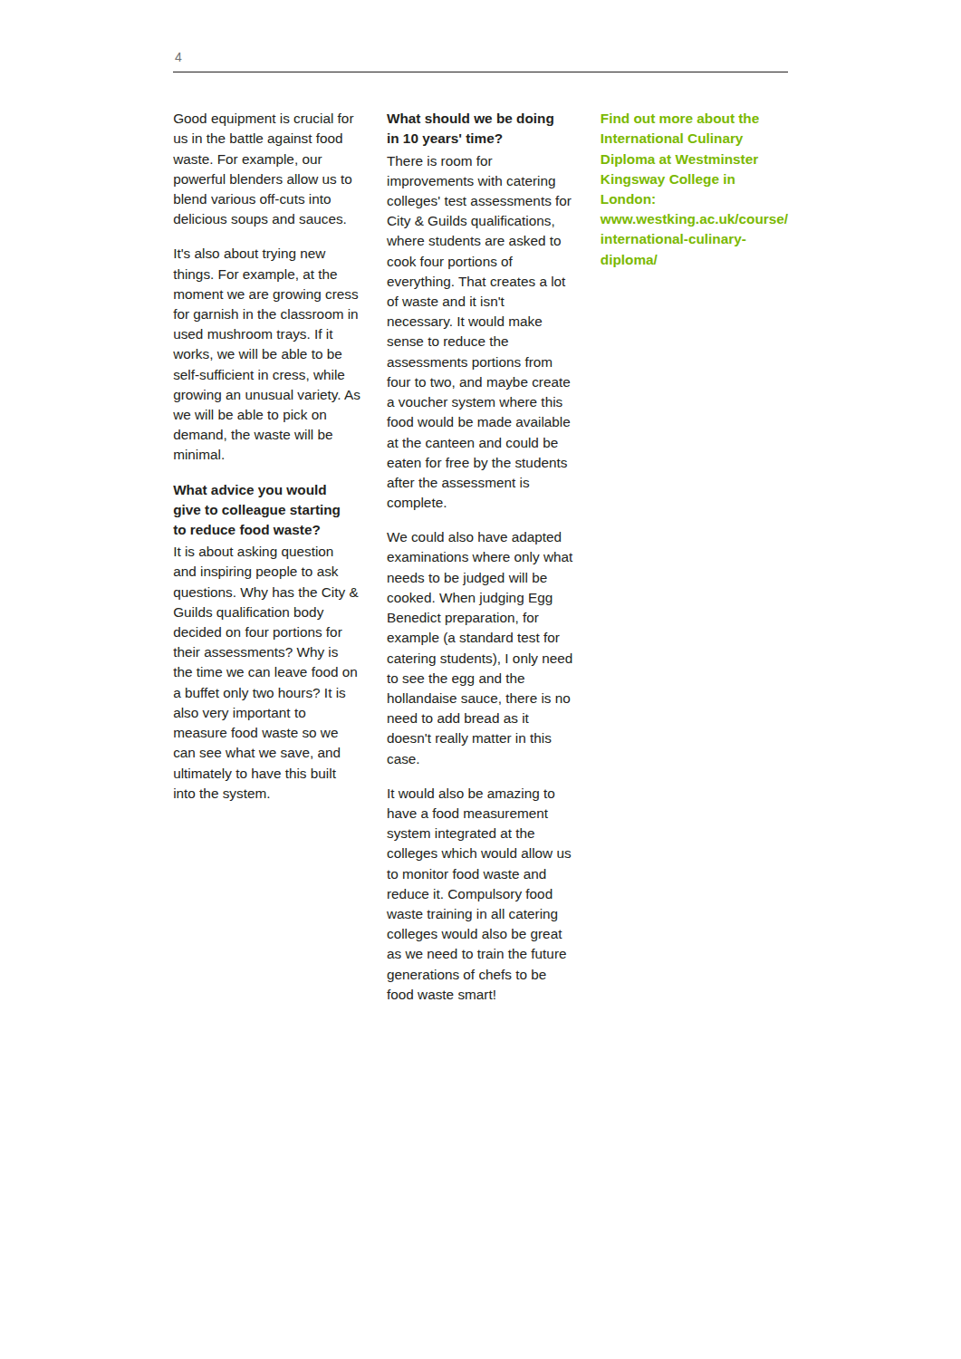4
Good equipment is crucial for us in the battle against food waste. For example, our powerful blenders allow us to blend various off-cuts into delicious soups and sauces.
It's also about trying new things. For example, at the moment we are growing cress for garnish in the classroom in used mushroom trays. If it works, we will be able to be self-sufficient in cress, while growing an unusual variety. As we will be able to pick on demand, the waste will be minimal.
What advice you would
give to colleague starting
to reduce food waste?
It is about asking question and inspiring people to ask questions. Why has the City & Guilds qualification body decided on four portions for their assessments? Why is the time we can leave food on a buffet only two hours? It is also very important to measure food waste so we can see what we save, and ultimately to have this built into the system.
What should we be doing
in 10 years' time?
There is room for improvements with catering colleges' test assessments for City & Guilds qualifications, where students are asked to cook four portions of everything. That creates a lot of waste and it isn't necessary. It would make sense to reduce the assessments portions from four to two, and maybe create a voucher system where this food would be made available at the canteen and could be eaten for free by the students after the assessment is complete.
We could also have adapted examinations where only what needs to be judged will be cooked. When judging Egg Benedict preparation, for example (a standard test for catering students), I only need to see the egg and the hollandaise sauce, there is no need to add bread as it doesn't really matter in this case.
It would also be amazing to have a food measurement system integrated at the colleges which would allow us to monitor food waste and reduce it. Compulsory food waste training in all catering colleges would also be great as we need to train the future generations of chefs to be food waste smart!
Find out more about the International Culinary Diploma at Westminster Kingsway College in London:
www.westking.ac.uk/course/
international-culinary-diploma/